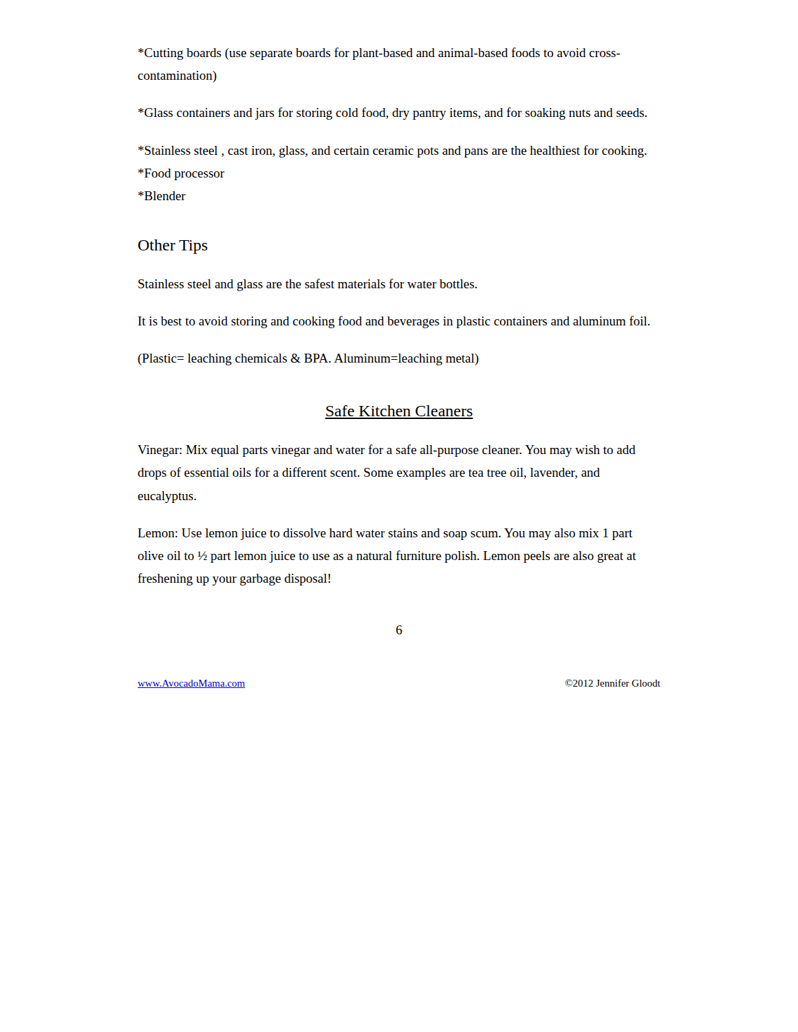*Cutting boards (use separate boards for plant-based and animal-based foods to avoid cross-contamination)
*Glass containers and jars for storing cold food, dry pantry items, and for soaking nuts and seeds.
*Stainless steel , cast iron, glass, and certain ceramic pots and pans are the healthiest for cooking.
*Food processor
*Blender
Other Tips
Stainless steel and glass are the safest materials for water bottles.
It is best to avoid storing and cooking food and beverages in plastic containers and aluminum foil.
(Plastic= leaching chemicals & BPA. Aluminum=leaching metal)
Safe Kitchen Cleaners
Vinegar: Mix equal parts vinegar and water for a safe all-purpose cleaner. You may wish to add drops of essential oils for a different scent. Some examples are tea tree oil, lavender, and eucalyptus.
Lemon: Use lemon juice to dissolve hard water stains and soap scum. You may also mix 1 part olive oil to ½ part lemon juice to use as a natural furniture polish. Lemon peels are also great at freshening up your garbage disposal!
6
www.AvocadoMama.com ©2012 Jennifer Gloodt